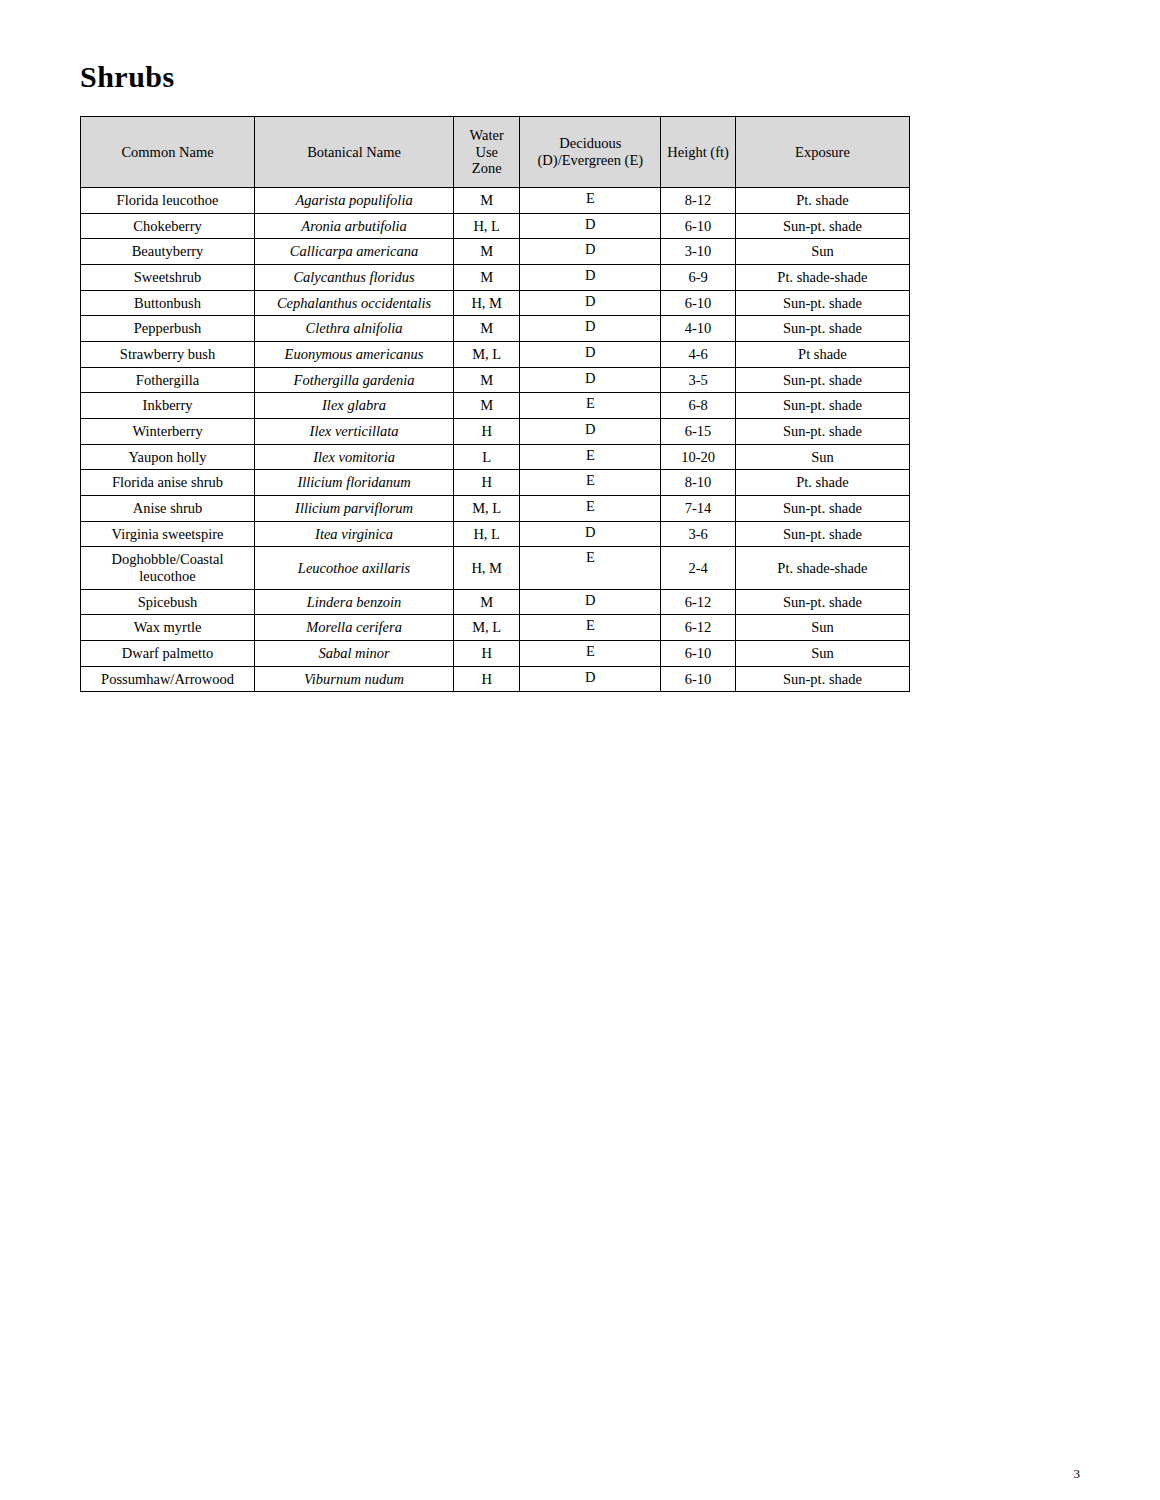Shrubs
| Common Name | Botanical Name | Water Use Zone | Deciduous (D)/Evergreen (E) | Height (ft) | Exposure |
| --- | --- | --- | --- | --- | --- |
| Florida leucothoe | Agarista populifolia | M | E | 8-12 | Pt. shade |
| Chokeberry | Aronia arbutifolia | H, L | D | 6-10 | Sun-pt. shade |
| Beautyberry | Callicarpa americana | M | D | 3-10 | Sun |
| Sweetshrub | Calycanthus floridus | M | D | 6-9 | Pt. shade-shade |
| Buttonbush | Cephalanthus occidentalis | H, M | D | 6-10 | Sun-pt. shade |
| Pepperbush | Clethra alnifolia | M | D | 4-10 | Sun-pt. shade |
| Strawberry bush | Euonymous americanus | M, L | D | 4-6 | Pt shade |
| Fothergilla | Fothergilla gardenia | M | D | 3-5 | Sun-pt. shade |
| Inkberry | Ilex glabra | M | E | 6-8 | Sun-pt. shade |
| Winterberry | Ilex verticillata | H | D | 6-15 | Sun-pt. shade |
| Yaupon holly | Ilex vomitoria | L | E | 10-20 | Sun |
| Florida anise shrub | Illicium floridanum | H | E | 8-10 | Pt. shade |
| Anise shrub | Illicium parviflorum | M, L | E | 7-14 | Sun-pt. shade |
| Virginia sweetspire | Itea virginica | H, L | D | 3-6 | Sun-pt. shade |
| Doghobble/Coastal leucothoe | Leucothoe axillaris | H, M | E | 2-4 | Pt. shade-shade |
| Spicebush | Lindera benzoin | M | D | 6-12 | Sun-pt. shade |
| Wax myrtle | Morella cerifera | M, L | E | 6-12 | Sun |
| Dwarf palmetto | Sabal minor | H | E | 6-10 | Sun |
| Possumhaw/Arrowood | Viburnum nudum | H | D | 6-10 | Sun-pt. shade |
3